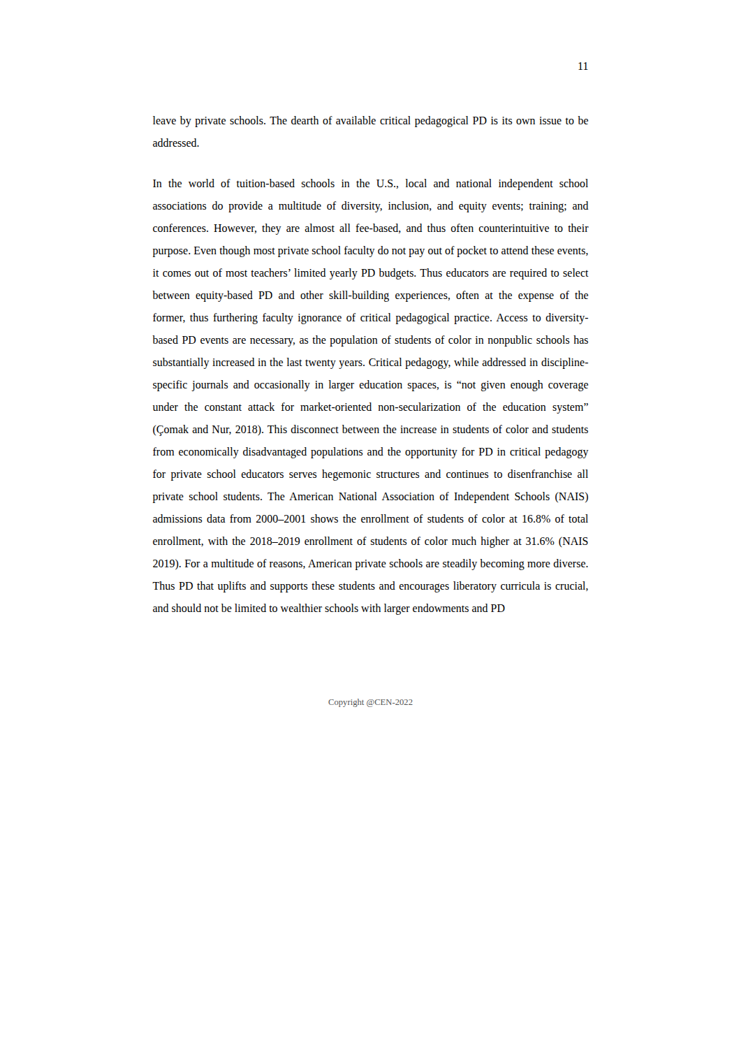11
leave by private schools. The dearth of available critical pedagogical PD is its own issue to be addressed.
In the world of tuition-based schools in the U.S., local and national independent school associations do provide a multitude of diversity, inclusion, and equity events; training; and conferences. However, they are almost all fee-based, and thus often counterintuitive to their purpose. Even though most private school faculty do not pay out of pocket to attend these events, it comes out of most teachers’ limited yearly PD budgets. Thus educators are required to select between equity-based PD and other skill-building experiences, often at the expense of the former, thus furthering faculty ignorance of critical pedagogical practice. Access to diversity-based PD events are necessary, as the population of students of color in nonpublic schools has substantially increased in the last twenty years. Critical pedagogy, while addressed in discipline-specific journals and occasionally in larger education spaces, is “not given enough coverage under the constant attack for market-oriented non-secularization of the education system” (Çomak and Nur, 2018). This disconnect between the increase in students of color and students from economically disadvantaged populations and the opportunity for PD in critical pedagogy for private school educators serves hegemonic structures and continues to disenfranchise all private school students. The American National Association of Independent Schools (NAIS) admissions data from 2000–2001 shows the enrollment of students of color at 16.8% of total enrollment, with the 2018–2019 enrollment of students of color much higher at 31.6% (NAIS 2019). For a multitude of reasons, American private schools are steadily becoming more diverse. Thus PD that uplifts and supports these students and encourages liberatory curricula is crucial, and should not be limited to wealthier schools with larger endowments and PD
Copyright @CEN-2022